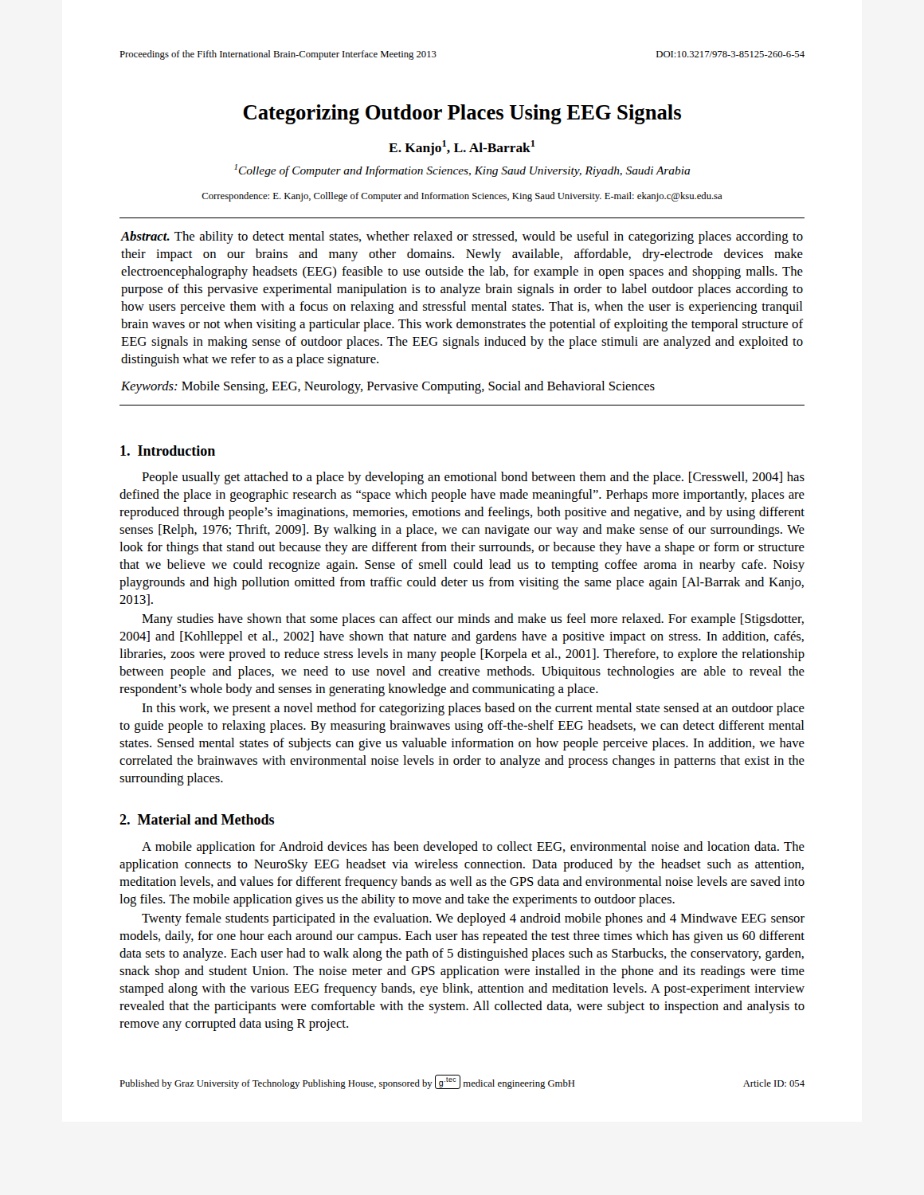Proceedings of the Fifth International Brain-Computer Interface Meeting 2013 DOI:10.3217/978-3-85125-260-6-54
Categorizing Outdoor Places Using EEG Signals
E. Kanjo1, L. Al-Barrak1
1College of Computer and Information Sciences, King Saud University, Riyadh, Saudi Arabia
Correspondence: E. Kanjo, Colllege of Computer and Information Sciences, King Saud University. E-mail: ekanjo.c@ksu.edu.sa
Abstract. The ability to detect mental states, whether relaxed or stressed, would be useful in categorizing places according to their impact on our brains and many other domains. Newly available, affordable, dry-electrode devices make electroencephalography headsets (EEG) feasible to use outside the lab, for example in open spaces and shopping malls. The purpose of this pervasive experimental manipulation is to analyze brain signals in order to label outdoor places according to how users perceive them with a focus on relaxing and stressful mental states. That is, when the user is experiencing tranquil brain waves or not when visiting a particular place. This work demonstrates the potential of exploiting the temporal structure of EEG signals in making sense of outdoor places. The EEG signals induced by the place stimuli are analyzed and exploited to distinguish what we refer to as a place signature.
Keywords: Mobile Sensing, EEG, Neurology, Pervasive Computing, Social and Behavioral Sciences
1. Introduction
People usually get attached to a place by developing an emotional bond between them and the place. [Cresswell, 2004] has defined the place in geographic research as “space which people have made meaningful”. Perhaps more importantly, places are reproduced through people’s imaginations, memories, emotions and feelings, both positive and negative, and by using different senses [Relph, 1976; Thrift, 2009]. By walking in a place, we can navigate our way and make sense of our surroundings. We look for things that stand out because they are different from their surrounds, or because they have a shape or form or structure that we believe we could recognize again. Sense of smell could lead us to tempting coffee aroma in nearby cafe. Noisy playgrounds and high pollution omitted from traffic could deter us from visiting the same place again [Al-Barrak and Kanjo, 2013].
Many studies have shown that some places can affect our minds and make us feel more relaxed. For example [Stigsdotter, 2004] and [Kohlleppel et al., 2002] have shown that nature and gardens have a positive impact on stress. In addition, cafés, libraries, zoos were proved to reduce stress levels in many people [Korpela et al., 2001]. Therefore, to explore the relationship between people and places, we need to use novel and creative methods. Ubiquitous technologies are able to reveal the respondent’s whole body and senses in generating knowledge and communicating a place.
In this work, we present a novel method for categorizing places based on the current mental state sensed at an outdoor place to guide people to relaxing places. By measuring brainwaves using off-the-shelf EEG headsets, we can detect different mental states. Sensed mental states of subjects can give us valuable information on how people perceive places. In addition, we have correlated the brainwaves with environmental noise levels in order to analyze and process changes in patterns that exist in the surrounding places.
2. Material and Methods
A mobile application for Android devices has been developed to collect EEG, environmental noise and location data. The application connects to NeuroSky EEG headset via wireless connection. Data produced by the headset such as attention, meditation levels, and values for different frequency bands as well as the GPS data and environmental noise levels are saved into log files. The mobile application gives us the ability to move and take the experiments to outdoor places.
Twenty female students participated in the evaluation. We deployed 4 android mobile phones and 4 Mindwave EEG sensor models, daily, for one hour each around our campus. Each user has repeated the test three times which has given us 60 different data sets to analyze. Each user had to walk along the path of 5 distinguished places such as Starbucks, the conservatory, garden, snack shop and student Union. The noise meter and GPS application were installed in the phone and its readings were time stamped along with the various EEG frequency bands, eye blink, attention and meditation levels. A post-experiment interview revealed that the participants were comfortable with the system. All collected data, were subject to inspection and analysis to remove any corrupted data using R project.
Published by Graz University of Technology Publishing House, sponsored by g.tec medical engineering GmbH Article ID: 054